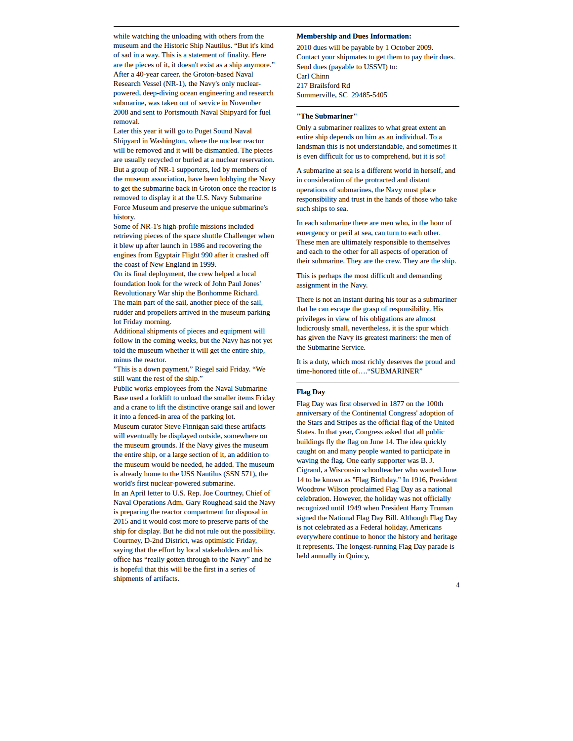while watching the unloading with others from the museum and the Historic Ship Nautilus. “But it's kind of sad in a way. This is a statement of finality. Here are the pieces of it, it doesn't exist as a ship anymore.”
After a 40-year career, the Groton-based Naval Research Vessel (NR-1), the Navy's only nuclear-powered, deep-diving ocean engineering and research submarine, was taken out of service in November 2008 and sent to Portsmouth Naval Shipyard for fuel removal.
Later this year it will go to Puget Sound Naval Shipyard in Washington, where the nuclear reactor will be removed and it will be dismantled. The pieces are usually recycled or buried at a nuclear reservation.
But a group of NR-1 supporters, led by members of the museum association, have been lobbying the Navy to get the submarine back in Groton once the reactor is removed to display it at the U.S. Navy Submarine Force Museum and preserve the unique submarine's history.
Some of NR-1's high-profile missions included retrieving pieces of the space shuttle Challenger when it blew up after launch in 1986 and recovering the engines from Egyptair Flight 990 after it crashed off the coast of New England in 1999.
On its final deployment, the crew helped a local foundation look for the wreck of John Paul Jones' Revolutionary War ship the Bonhomme Richard.
The main part of the sail, another piece of the sail, rudder and propellers arrived in the museum parking lot Friday morning.
Additional shipments of pieces and equipment will follow in the coming weeks, but the Navy has not yet told the museum whether it will get the entire ship, minus the reactor.
”This is a down payment,” Riegel said Friday. “We still want the rest of the ship.”
Public works employees from the Naval Submarine Base used a forklift to unload the smaller items Friday and a crane to lift the distinctive orange sail and lower it into a fenced-in area of the parking lot.
Museum curator Steve Finnigan said these artifacts will eventually be displayed outside, somewhere on the museum grounds. If the Navy gives the museum the entire ship, or a large section of it, an addition to the museum would be needed, he added. The museum is already home to the USS Nautilus (SSN 571), the world's first nuclear-powered submarine.
In an April letter to U.S. Rep. Joe Courtney, Chief of Naval Operations Adm. Gary Roughead said the Navy is preparing the reactor compartment for disposal in 2015 and it would cost more to preserve parts of the ship for display. But he did not rule out the possibility.
Courtney, D-2nd District, was optimistic Friday, saying that the effort by local stakeholders and his office has “really gotten through to the Navy” and he is hopeful that this will be the first in a series of shipments of artifacts.
Membership and Dues Information:
2010 dues will be payable by 1 October 2009. Contact your shipmates to get them to pay their dues.
Send dues (payable to USSVI) to:
Carl Chinn
217 Brailsford Rd
Summerville, SC 29485-5405
"The Submariner"
Only a submariner realizes to what great extent an entire ship depends on him as an individual. To a landsman this is not understandable, and sometimes it is even difficult for us to comprehend, but it is so!
A submarine at sea is a different world in herself, and in consideration of the protracted and distant operations of submarines, the Navy must place responsibility and trust in the hands of those who take such ships to sea.
In each submarine there are men who, in the hour of emergency or peril at sea, can turn to each other. These men are ultimately responsible to themselves and each to the other for all aspects of operation of their submarine. They are the crew. They are the ship.
This is perhaps the most difficult and demanding assignment in the Navy.
There is not an instant during his tour as a submariner that he can escape the grasp of responsibility. His privileges in view of his obligations are almost ludicrously small, nevertheless, it is the spur which has given the Navy its greatest mariners: the men of the Submarine Service.
It is a duty, which most richly deserves the proud and time-honored title of….“SUBMARINER”
Flag Day
Flag Day was first observed in 1877 on the 100th anniversary of the Continental Congress' adoption of the Stars and Stripes as the official flag of the United States. In that year, Congress asked that all public buildings fly the flag on June 14. The idea quickly caught on and many people wanted to participate in waving the flag. One early supporter was B. J. Cigrand, a Wisconsin schoolteacher who wanted June 14 to be known as "Flag Birthday." In 1916, President Woodrow Wilson proclaimed Flag Day as a national celebration. However, the holiday was not officially recognized until 1949 when President Harry Truman signed the National Flag Day Bill. Although Flag Day is not celebrated as a Federal holiday, Americans everywhere continue to honor the history and heritage it represents. The longest-running Flag Day parade is held annually in Quincy,
4